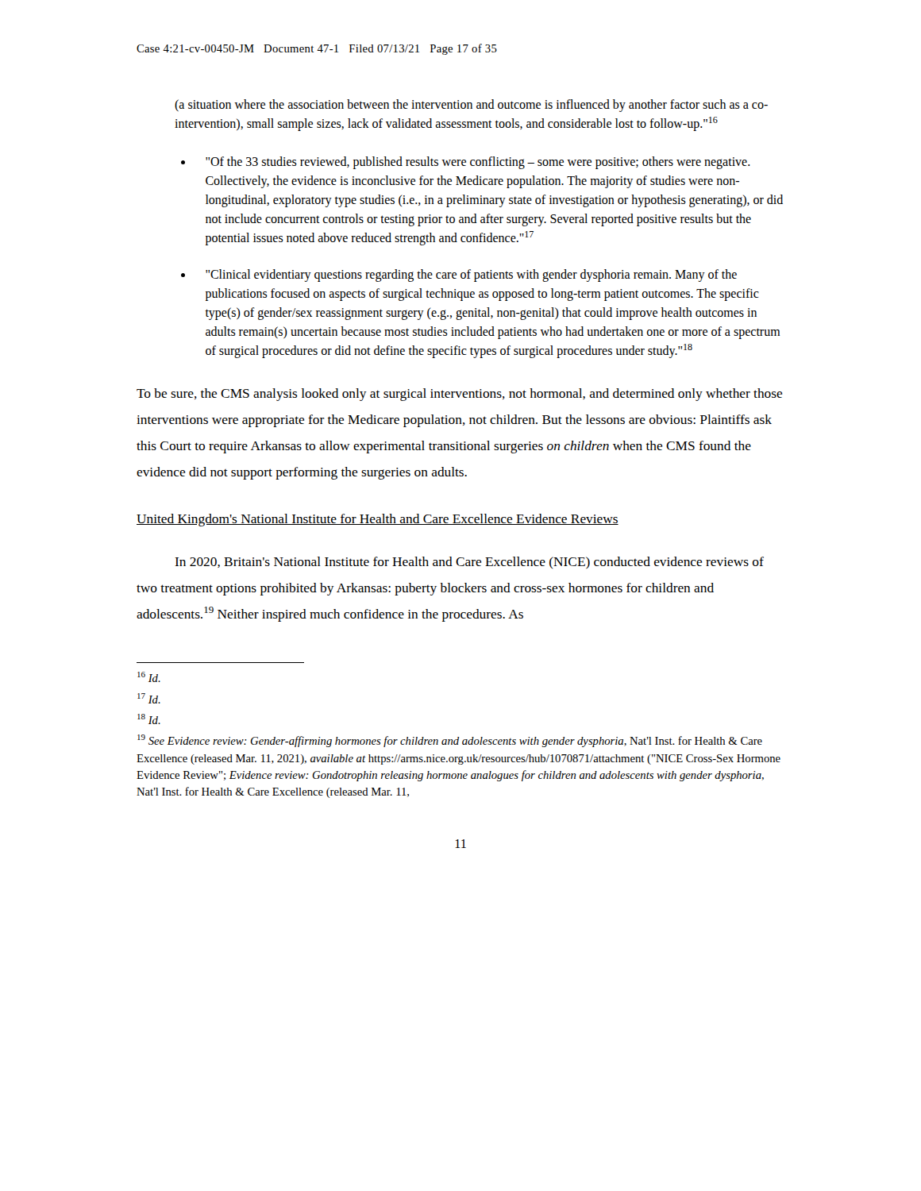Case 4:21-cv-00450-JM Document 47-1 Filed 07/13/21 Page 17 of 35
(a situation where the association between the intervention and outcome is influenced by another factor such as a co-intervention), small sample sizes, lack of validated assessment tools, and considerable lost to follow-up."16
"Of the 33 studies reviewed, published results were conflicting – some were positive; others were negative. Collectively, the evidence is inconclusive for the Medicare population. The majority of studies were non-longitudinal, exploratory type studies (i.e., in a preliminary state of investigation or hypothesis generating), or did not include concurrent controls or testing prior to and after surgery. Several reported positive results but the potential issues noted above reduced strength and confidence."17
"Clinical evidentiary questions regarding the care of patients with gender dysphoria remain. Many of the publications focused on aspects of surgical technique as opposed to long-term patient outcomes. The specific type(s) of gender/sex reassignment surgery (e.g., genital, non-genital) that could improve health outcomes in adults remain(s) uncertain because most studies included patients who had undertaken one or more of a spectrum of surgical procedures or did not define the specific types of surgical procedures under study."18
To be sure, the CMS analysis looked only at surgical interventions, not hormonal, and determined only whether those interventions were appropriate for the Medicare population, not children. But the lessons are obvious: Plaintiffs ask this Court to require Arkansas to allow experimental transitional surgeries on children when the CMS found the evidence did not support performing the surgeries on adults.
United Kingdom's National Institute for Health and Care Excellence Evidence Reviews
In 2020, Britain's National Institute for Health and Care Excellence (NICE) conducted evidence reviews of two treatment options prohibited by Arkansas: puberty blockers and cross-sex hormones for children and adolescents.19 Neither inspired much confidence in the procedures. As
16 Id.
17 Id.
18 Id.
19 See Evidence review: Gender-affirming hormones for children and adolescents with gender dysphoria, Nat'l Inst. for Health & Care Excellence (released Mar. 11, 2021), available at https://arms.nice.org.uk/resources/hub/1070871/attachment ("NICE Cross-Sex Hormone Evidence Review"; Evidence review: Gondotrophin releasing hormone analogues for children and adolescents with gender dysphoria, Nat'l Inst. for Health & Care Excellence (released Mar. 11,
11